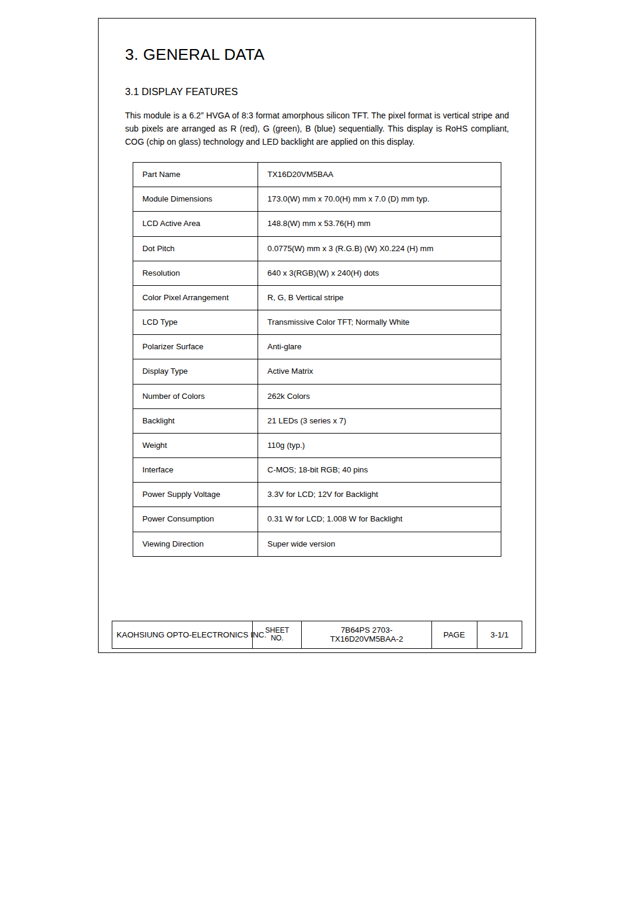3. GENERAL DATA
3.1 DISPLAY FEATURES
This module is a 6.2” HVGA of 8:3 format amorphous silicon TFT. The pixel format is vertical stripe and sub pixels are arranged as R (red), G (green), B (blue) sequentially. This display is RoHS compliant, COG (chip on glass) technology and LED backlight are applied on this display.
| Part Name | TX16D20VM5BAA |
| Module Dimensions | 173.0(W) mm x 70.0(H) mm x 7.0 (D) mm typ. |
| LCD Active Area | 148.8(W) mm x 53.76(H) mm |
| Dot Pitch | 0.0775(W) mm x 3 (R.G.B) (W) X0.224 (H) mm |
| Resolution | 640 x 3(RGB)(W) x 240(H) dots |
| Color Pixel Arrangement | R, G, B Vertical stripe |
| LCD Type | Transmissive Color TFT; Normally White |
| Polarizer Surface | Anti-glare |
| Display Type | Active Matrix |
| Number of Colors | 262k Colors |
| Backlight | 21 LEDs (3 series x 7) |
| Weight | 110g (typ.) |
| Interface | C-MOS; 18-bit RGB; 40 pins |
| Power Supply Voltage | 3.3V for LCD; 12V for Backlight |
| Power Consumption | 0.31 W for LCD; 1.008 W for Backlight |
| Viewing Direction | Super wide version |
| KAOHSIUNG OPTO-ELECTRONICS INC. | SHEET NO. | 7B64PS 2703-TX16D20VM5BAA-2 | PAGE | 3-1/1 |